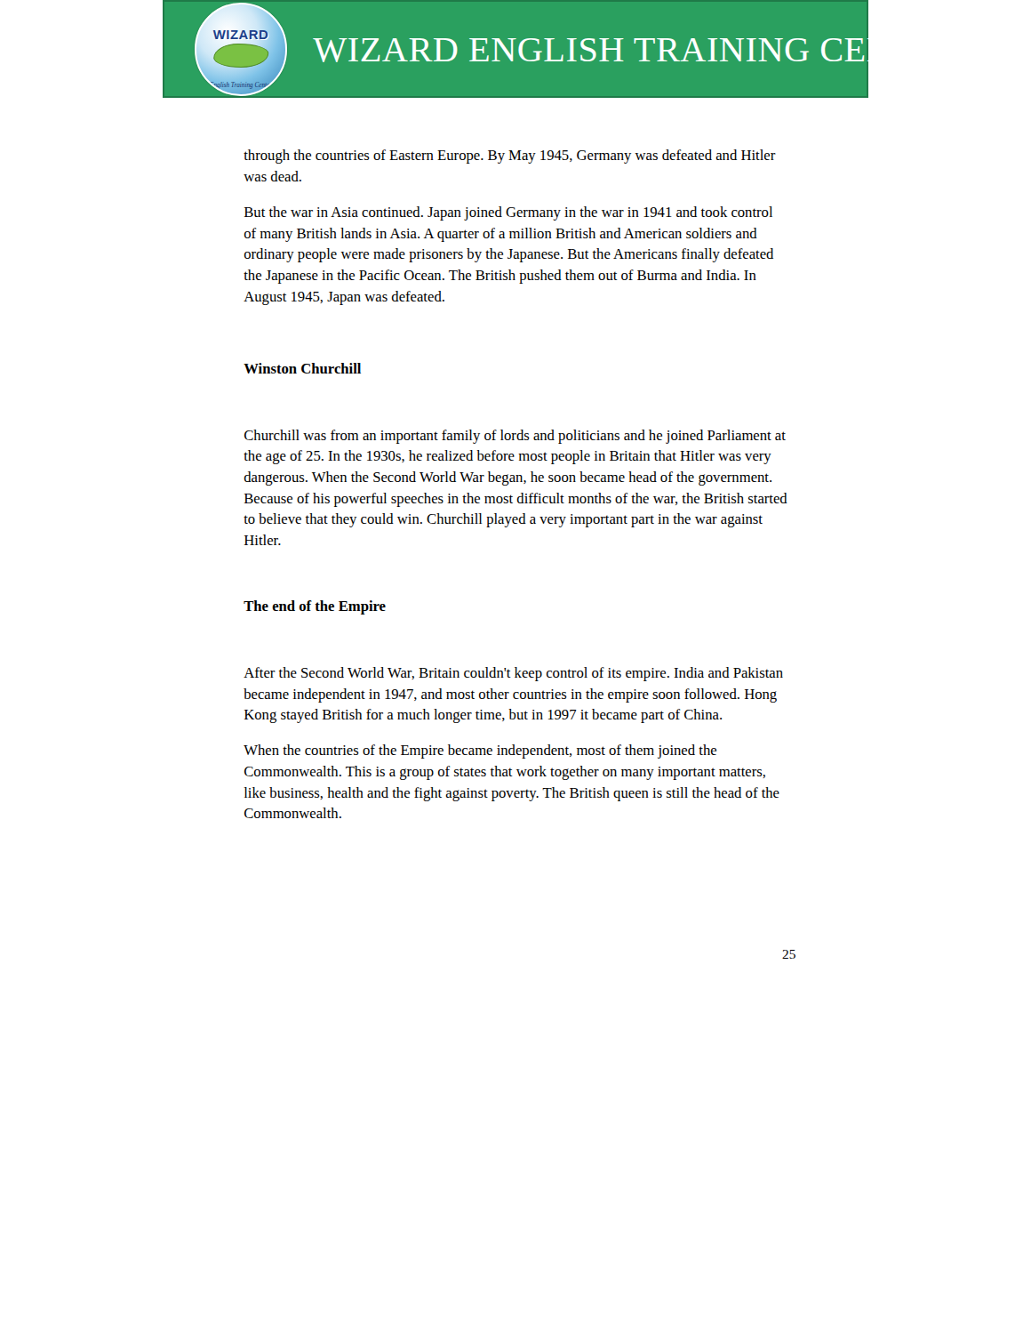WIZARD
English Training Center
WIZARD ENGLISH TRAINING CENTER
through the countries of Eastern Europe. By May 1945, Germany was defeated and Hitler was dead.
But the war in Asia continued. Japan joined Germany in the war in 1941 and took control of many British lands in Asia. A quarter of a million British and American soldiers and ordinary people were made prisoners by the Japanese. But the Americans finally defeated the Japanese in the Pacific Ocean. The British pushed them out of Burma and India. In August 1945, Japan was defeated.
Winston Churchill
Churchill was from an important family of lords and politicians and he joined Parliament at the age of 25. In the 1930s, he realized before most people in Britain that Hitler was very dangerous. When the Second World War began, he soon became head of the government. Because of his powerful speeches in the most difficult months of the war, the British started to believe that they could win. Churchill played a very important part in the war against Hitler.
The end of the Empire
After the Second World War, Britain couldn't keep control of its empire. India and Pakistan became independent in 1947, and most other countries in the empire soon followed. Hong Kong stayed British for a much longer time, but in 1997 it became part of China.
When the countries of the Empire became independent, most of them joined the Commonwealth. This is a group of states that work together on many important matters, like business, health and the fight against poverty. The British queen is still the head of the Commonwealth.
25